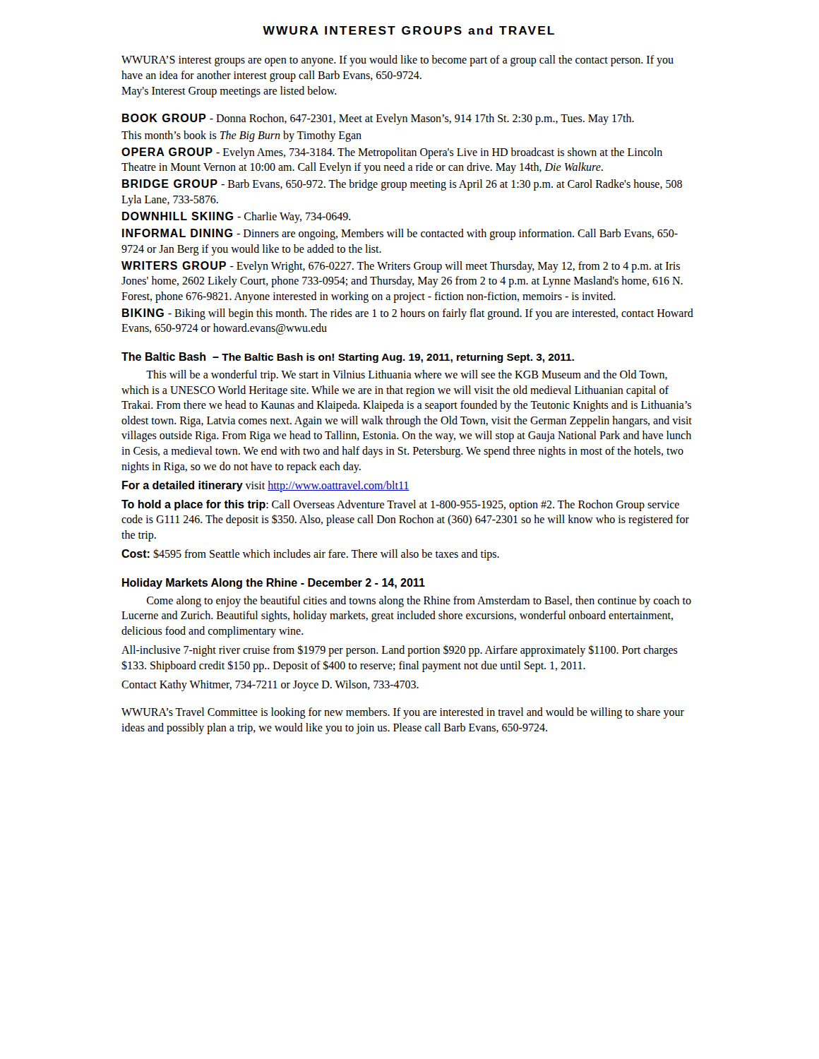WWURA INTEREST GROUPS and TRAVEL
WWURA’S interest groups are open to anyone. If you would like to become part of a group call the contact person. If you have an idea for another interest group call Barb Evans, 650-9724.
May's Interest Group meetings are listed below.
BOOK GROUP - Donna Rochon, 647-2301, Meet at Evelyn Mason’s, 914 17th St. 2:30 p.m., Tues. May 17th.
This month’s book is The Big Burn by Timothy Egan
OPERA GROUP - Evelyn Ames, 734-3184. The Metropolitan Opera's Live in HD broadcast is shown at the Lincoln Theatre in Mount Vernon at 10:00 am. Call Evelyn if you need a ride or can drive. May 14th, Die Walkure.
BRIDGE GROUP - Barb Evans, 650-972. The bridge group meeting is April 26 at 1:30 p.m. at Carol Radke's house, 508 Lyla Lane, 733-5876.
DOWNHILL SKIING - Charlie Way, 734-0649.
INFORMAL DINING - Dinners are ongoing, Members will be contacted with group information. Call Barb Evans, 650-9724 or Jan Berg if you would like to be added to the list.
WRITERS GROUP - Evelyn Wright, 676-0227. The Writers Group will meet Thursday, May 12, from 2 to 4 p.m. at Iris Jones' home, 2602 Likely Court, phone 733-0954; and Thursday, May 26 from 2 to 4 p.m. at Lynne Masland's home, 616 N. Forest, phone 676-9821. Anyone interested in working on a project - fiction non-fiction, memoirs - is invited.
BIKING - Biking will begin this month. The rides are 1 to 2 hours on fairly flat ground. If you are interested, contact Howard Evans, 650-9724 or howard.evans@wwu.edu
The Baltic Bash – The Baltic Bash is on! Starting Aug. 19, 2011, returning Sept. 3, 2011.
This will be a wonderful trip. We start in Vilnius Lithuania where we will see the KGB Museum and the Old Town, which is a UNESCO World Heritage site. While we are in that region we will visit the old medieval Lithuanian capital of Trakai. From there we head to Kaunas and Klaipeda. Klaipeda is a seaport founded by the Teutonic Knights and is Lithuania’s oldest town. Riga, Latvia comes next. Again we will walk through the Old Town, visit the German Zeppelin hangars, and visit villages outside Riga. From Riga we head to Tallinn, Estonia. On the way, we will stop at Gauja National Park and have lunch in Cesis, a medieval town. We end with two and half days in St. Petersburg. We spend three nights in most of the hotels, two nights in Riga, so we do not have to repack each day.
For a detailed itinerary visit http://www.oattravel.com/blt11
To hold a place for this trip: Call Overseas Adventure Travel at 1-800-955-1925, option #2. The Rochon Group service code is G111 246. The deposit is $350. Also, please call Don Rochon at (360) 647-2301 so he will know who is registered for the trip.
Cost: $4595 from Seattle which includes air fare. There will also be taxes and tips.
Holiday Markets Along the Rhine - December 2 - 14, 2011
Come along to enjoy the beautiful cities and towns along the Rhine from Amsterdam to Basel, then continue by coach to Lucerne and Zurich. Beautiful sights, holiday markets, great included shore excursions, wonderful onboard entertainment, delicious food and complimentary wine.
All-inclusive 7-night river cruise from $1979 per person. Land portion $920 pp. Airfare approximately $1100. Port charges $133. Shipboard credit $150 pp.. Deposit of $400 to reserve; final payment not due until Sept. 1, 2011.
Contact Kathy Whitmer, 734-7211 or Joyce D. Wilson, 733-4703.
WWURA’s Travel Committee is looking for new members. If you are interested in travel and would be willing to share your ideas and possibly plan a trip, we would like you to join us. Please call Barb Evans, 650-9724.